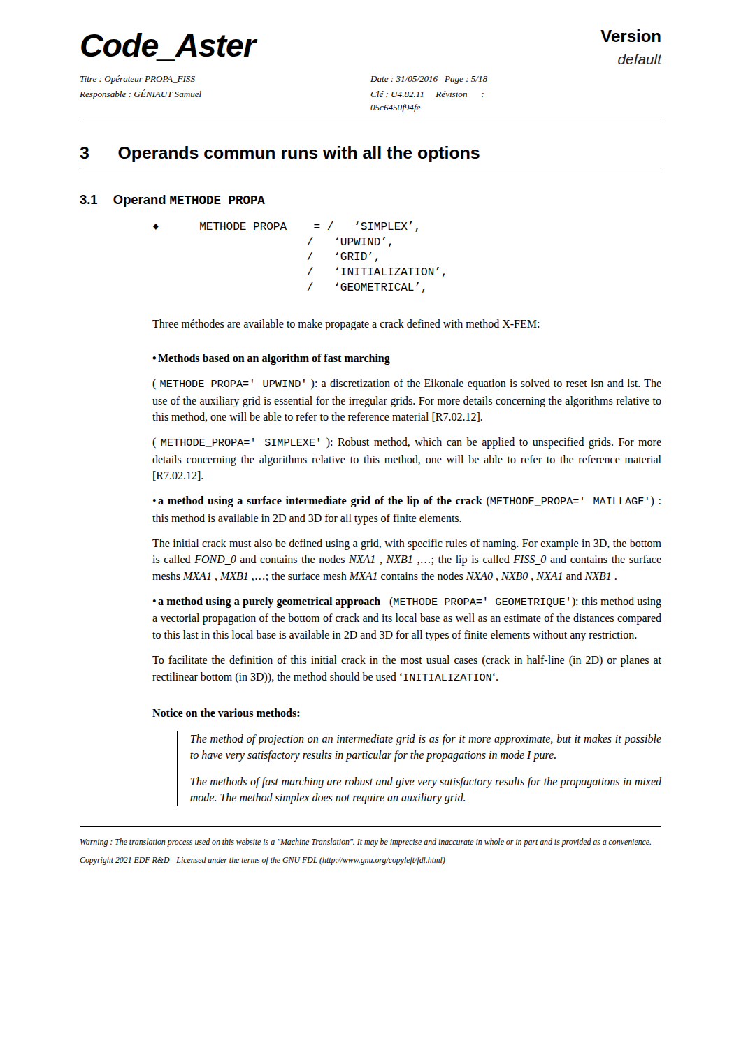Code_Aster
Version
default
| Titre : Opérateur PROPA_FISS | Date : 31/05/2016 Page : 5/18 |
| Responsable : GÉNIAUT Samuel | Clé : U4.82.11 Révision : 05c6450f94fe |
3 Operands commun runs with all the options
3.1 Operand METHODE_PROPA
♦ METHODE_PROPA = / ‘SIMPLEX’, / ‘UPWIND’, / ‘GRID’, / ‘INITIALIZATION’, / ‘GEOMETRICAL’,
Three méthodes are available to make propagate a crack defined with method X-FEM:
Methods based on an algorithm of fast marching
( METHODE_PROPA=' UPWIND' ): a discretization of the Eikonale equation is solved to reset lsn and lst. The use of the auxiliary grid is essential for the irregular grids. For more details concerning the algorithms relative to this method, one will be able to refer to the reference material [R7.02.12].
( METHODE_PROPA=' SIMPLEXE' ): Robust method, which can be applied to unspecified grids. For more details concerning the algorithms relative to this method, one will be able to refer to the reference material [R7.02.12].
a method using a surface intermediate grid of the lip of the crack (METHODE_PROPA=' MAILLAGE') : this method is available in 2D and 3D for all types of finite elements.
The initial crack must also be defined using a grid, with specific rules of naming. For example in 3D, the bottom is called FOND_0 and contains the nodes NXA1 , NXB1 ,…; the lip is called FISS_0 and contains the surface meshs MXA1 , MXB1 ,…; the surface mesh MXA1 contains the nodes NXA0 , NXB0 , NXA1 and NXB1 .
a method using a purely geometrical approach (METHODE_PROPA=' GEOMETRIQUE'): this method using a vectorial propagation of the bottom of crack and its local base as well as an estimate of the distances compared to this last in this local base is available in 2D and 3D for all types of finite elements without any restriction.
To facilitate the definition of this initial crack in the most usual cases (crack in half-line (in 2D) or planes at rectilinear bottom (in 3D)), the method should be used ‘INITIALIZATION‘.
Notice on the various methods:
The method of projection on an intermediate grid is as for it more approximate, but it makes it possible to have very satisfactory results in particular for the propagations in mode I pure.
The methods of fast marching are robust and give very satisfactory results for the propagations in mixed mode. The method simplex does not require an auxiliary grid.
Warning : The translation process used on this website is a "Machine Translation". It may be imprecise and inaccurate in whole or in part and is provided as a convenience.
Copyright 2021 EDF R&D - Licensed under the terms of the GNU FDL (http://www.gnu.org/copyleft/fdl.html)